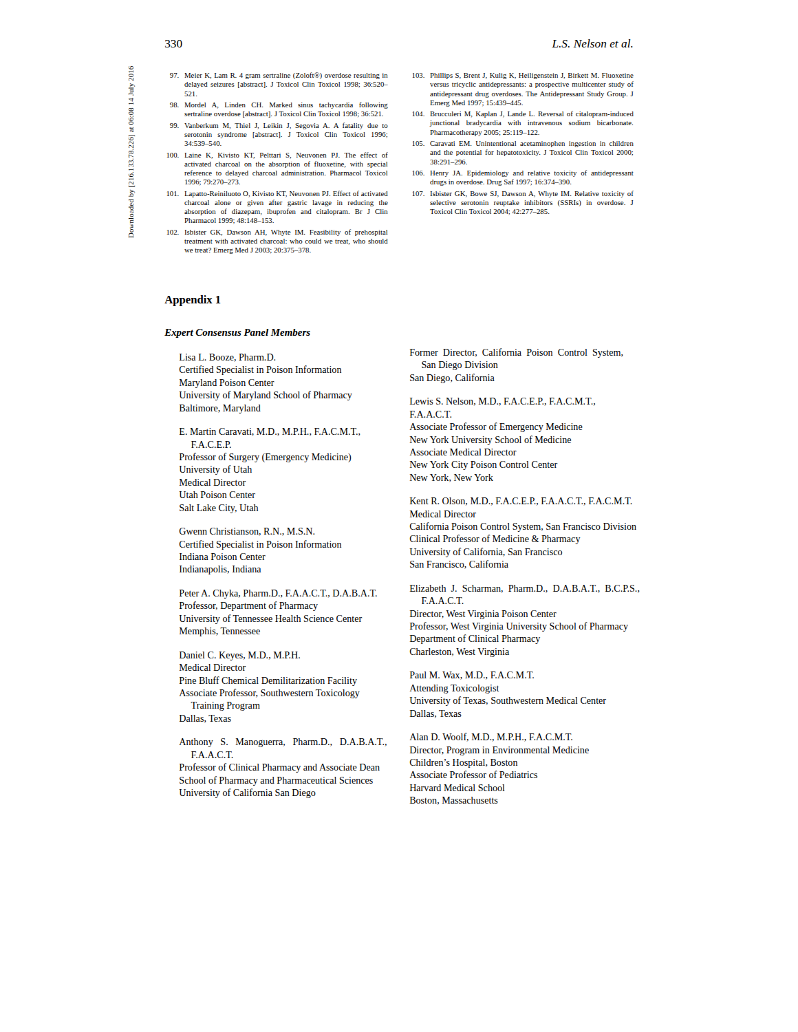Downloaded by [216.133.78.226] at 06:08 14 July 2016
330
L.S. Nelson et al.
97. Meier K, Lam R. 4 gram sertraline (Zoloft®) overdose resulting in delayed seizures [abstract]. J Toxicol Clin Toxicol 1998; 36:520–521.
98. Mordel A, Linden CH. Marked sinus tachycardia following sertraline overdose [abstract]. J Toxicol Clin Toxicol 1998; 36:521.
99. Vanberkum M, Thiel J, Leikin J, Segovia A. A fatality due to serotonin syndrome [abstract]. J Toxicol Clin Toxicol 1996; 34:539–540.
100. Laine K, Kivisto KT, Pelttari S, Neuvonen PJ. The effect of activated charcoal on the absorption of fluoxetine, with special reference to delayed charcoal administration. Pharmacol Toxicol 1996; 79:270–273.
101. Lapatto-Reiniluoto O, Kivisto KT, Neuvonen PJ. Effect of activated charcoal alone or given after gastric lavage in reducing the absorption of diazepam, ibuprofen and citalopram. Br J Clin Pharmacol 1999; 48:148–153.
102. Isbister GK, Dawson AH, Whyte IM. Feasibility of prehospital treatment with activated charcoal: who could we treat, who should we treat? Emerg Med J 2003; 20:375–378.
103. Phillips S, Brent J, Kulig K, Heiligenstein J, Birkett M. Fluoxetine versus tricyclic antidepressants: a prospective multicenter study of antidepressant drug overdoses. The Antidepressant Study Group. J Emerg Med 1997; 15:439–445.
104. Brucculeri M, Kaplan J, Lande L. Reversal of citalopram-induced junctional bradycardia with intravenous sodium bicarbonate. Pharmacotherapy 2005; 25:119–122.
105. Caravati EM. Unintentional acetaminophen ingestion in children and the potential for hepatotoxicity. J Toxicol Clin Toxicol 2000; 38:291–296.
106. Henry JA. Epidemiology and relative toxicity of antidepressant drugs in overdose. Drug Saf 1997; 16:374–390.
107. Isbister GK, Bowe SJ, Dawson A, Whyte IM. Relative toxicity of selective serotonin reuptake inhibitors (SSRIs) in overdose. J Toxicol Clin Toxicol 2004; 42:277–285.
Appendix 1
Expert Consensus Panel Members
Lisa L. Booze, Pharm.D.
Certified Specialist in Poison Information
Maryland Poison Center
University of Maryland School of Pharmacy
Baltimore, Maryland
E. Martin Caravati, M.D., M.P.H., F.A.C.M.T., F.A.C.E.P. Professor of Surgery (Emergency Medicine)
University of Utah
Medical Director
Utah Poison Center
Salt Lake City, Utah
Gwenn Christianson, R.N., M.S.N.
Certified Specialist in Poison Information
Indiana Poison Center
Indianapolis, Indiana
Peter A. Chyka, Pharm.D., F.A.A.C.T., D.A.B.A.T.
Professor, Department of Pharmacy
University of Tennessee Health Science Center
Memphis, Tennessee
Daniel C. Keyes, M.D., M.P.H.
Medical Director
Pine Bluff Chemical Demilitarization Facility
Associate Professor, Southwestern Toxicology Training Program Dallas, Texas
Anthony S. Manoguerra, Pharm.D., D.A.B.A.T., F.A.A.C.T. Professor of Clinical Pharmacy and Associate Dean
School of Pharmacy and Pharmaceutical Sciences
University of California San Diego
Former Director, California Poison Control System, San Diego Division San Diego, California
Lewis S. Nelson, M.D., F.A.C.E.P., F.A.C.M.T., F.A.A.C.T.
Associate Professor of Emergency Medicine
New York University School of Medicine
Associate Medical Director
New York City Poison Control Center
New York, New York
Kent R. Olson, M.D., F.A.C.E.P., F.A.A.C.T., F.A.C.M.T.
Medical Director
California Poison Control System, San Francisco Division
Clinical Professor of Medicine & Pharmacy
University of California, San Francisco
San Francisco, California
Elizabeth J. Scharman, Pharm.D., D.A.B.A.T., B.C.P.S., F.A.A.C.T. Director, West Virginia Poison Center
Professor, West Virginia University School of Pharmacy
Department of Clinical Pharmacy
Charleston, West Virginia
Paul M. Wax, M.D., F.A.C.M.T.
Attending Toxicologist
University of Texas, Southwestern Medical Center
Dallas, Texas
Alan D. Woolf, M.D., M.P.H., F.A.C.M.T.
Director, Program in Environmental Medicine
Children’s Hospital, Boston
Associate Professor of Pediatrics
Harvard Medical School
Boston, Massachusetts